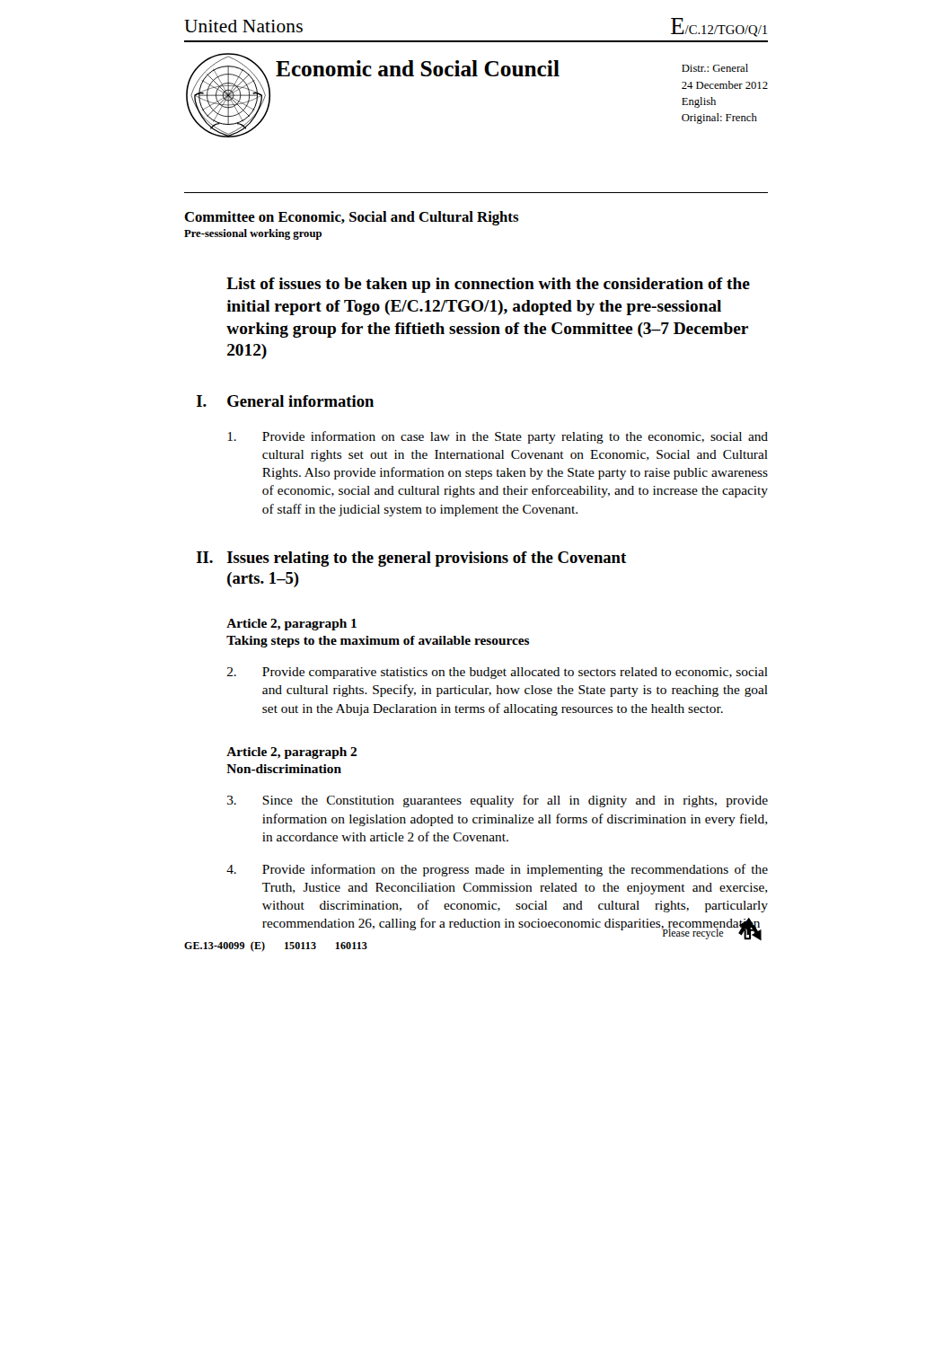United Nations
E/C.12/TGO/Q/1
Economic and Social Council
Distr.: General
24 December 2012
English
Original: French
Committee on Economic, Social and Cultural Rights
Pre-sessional working group
List of issues to be taken up in connection with the consideration of the initial report of Togo (E/C.12/TGO/1), adopted by the pre-sessional working group for the fiftieth session of the Committee (3–7 December 2012)
I.
General information
1. Provide information on case law in the State party relating to the economic, social and cultural rights set out in the International Covenant on Economic, Social and Cultural Rights. Also provide information on steps taken by the State party to raise public awareness of economic, social and cultural rights and their enforceability, and to increase the capacity of staff in the judicial system to implement the Covenant.
II.
Issues relating to the general provisions of the Covenant
(arts. 1–5)
Article 2, paragraph 1Taking steps to the maximum of available resources
2. Provide comparative statistics on the budget allocated to sectors related to economic, social and cultural rights. Specify, in particular, how close the State party is to reaching the goal set out in the Abuja Declaration in terms of allocating resources to the health sector.
Article 2, paragraph 2Non-discrimination
3. Since the Constitution guarantees equality for all in dignity and in rights, provide information on legislation adopted to criminalize all forms of discrimination in every field, in accordance with article 2 of the Covenant.
4. Provide information on the progress made in implementing the recommendations of the Truth, Justice and Reconciliation Commission related to the enjoyment and exercise, without discrimination, of economic, social and cultural rights, particularly recommendation 26, calling for a reduction in socioeconomic disparities, recommendation
GE.13-40099 (E) 150113 160113
Please recycle